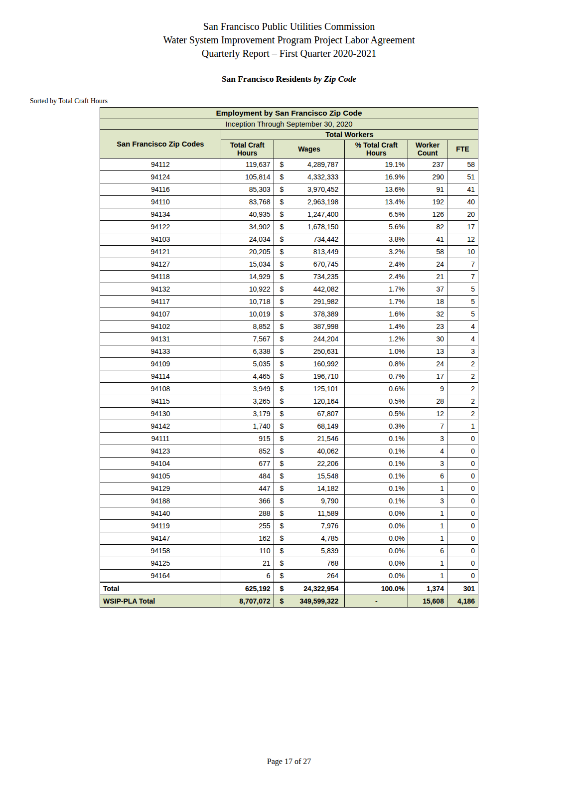San Francisco Public Utilities Commission
Water System Improvement Program Project Labor Agreement
Quarterly Report – First Quarter 2020-2021
San Francisco Residents by Zip Code
Sorted by Total Craft Hours
| Employment by San Francisco Zip Code |
| --- |
| Inception Through September 30, 2020 |
| San Francisco Zip Codes | Total Workers |
| Total Craft Hours | Wages | % Total Craft Hours | Worker Count | FTE |
| 94112 | 119,637 | $ 4,289,787 | 19.1% | 237 | 58 |
| 94124 | 105,814 | $ 4,332,333 | 16.9% | 290 | 51 |
| 94116 | 85,303 | $ 3,970,452 | 13.6% | 91 | 41 |
| 94110 | 83,768 | $ 2,963,198 | 13.4% | 192 | 40 |
| 94134 | 40,935 | $ 1,247,400 | 6.5% | 126 | 20 |
| 94122 | 34,902 | $ 1,678,150 | 5.6% | 82 | 17 |
| 94103 | 24,034 | $ 734,442 | 3.8% | 41 | 12 |
| 94121 | 20,205 | $ 813,449 | 3.2% | 58 | 10 |
| 94127 | 15,034 | $ 670,745 | 2.4% | 24 | 7 |
| 94118 | 14,929 | $ 734,235 | 2.4% | 21 | 7 |
| 94132 | 10,922 | $ 442,082 | 1.7% | 37 | 5 |
| 94117 | 10,718 | $ 291,982 | 1.7% | 18 | 5 |
| 94107 | 10,019 | $ 378,389 | 1.6% | 32 | 5 |
| 94102 | 8,852 | $ 387,998 | 1.4% | 23 | 4 |
| 94131 | 7,567 | $ 244,204 | 1.2% | 30 | 4 |
| 94133 | 6,338 | $ 250,631 | 1.0% | 13 | 3 |
| 94109 | 5,035 | $ 160,992 | 0.8% | 24 | 2 |
| 94114 | 4,465 | $ 196,710 | 0.7% | 17 | 2 |
| 94108 | 3,949 | $ 125,101 | 0.6% | 9 | 2 |
| 94115 | 3,265 | $ 120,164 | 0.5% | 28 | 2 |
| 94130 | 3,179 | $ 67,807 | 0.5% | 12 | 2 |
| 94142 | 1,740 | $ 68,149 | 0.3% | 7 | 1 |
| 94111 | 915 | $ 21,546 | 0.1% | 3 | 0 |
| 94123 | 852 | $ 40,062 | 0.1% | 4 | 0 |
| 94104 | 677 | $ 22,206 | 0.1% | 3 | 0 |
| 94105 | 484 | $ 15,548 | 0.1% | 6 | 0 |
| 94129 | 447 | $ 14,182 | 0.1% | 1 | 0 |
| 94188 | 366 | $ 9,790 | 0.1% | 3 | 0 |
| 94140 | 288 | $ 11,589 | 0.0% | 1 | 0 |
| 94119 | 255 | $ 7,976 | 0.0% | 1 | 0 |
| 94147 | 162 | $ 4,785 | 0.0% | 1 | 0 |
| 94158 | 110 | $ 5,839 | 0.0% | 6 | 0 |
| 94125 | 21 | $ 768 | 0.0% | 1 | 0 |
| 94164 | 6 | $ 264 | 0.0% | 1 | 0 |
| Total | 625,192 | $ 24,322,954 | 100.0% | 1,374 | 301 |
| WSIP-PLA Total | 8,707,072 | $ 349,599,322 | - | 15,608 | 4,186 |
Page 17 of 27